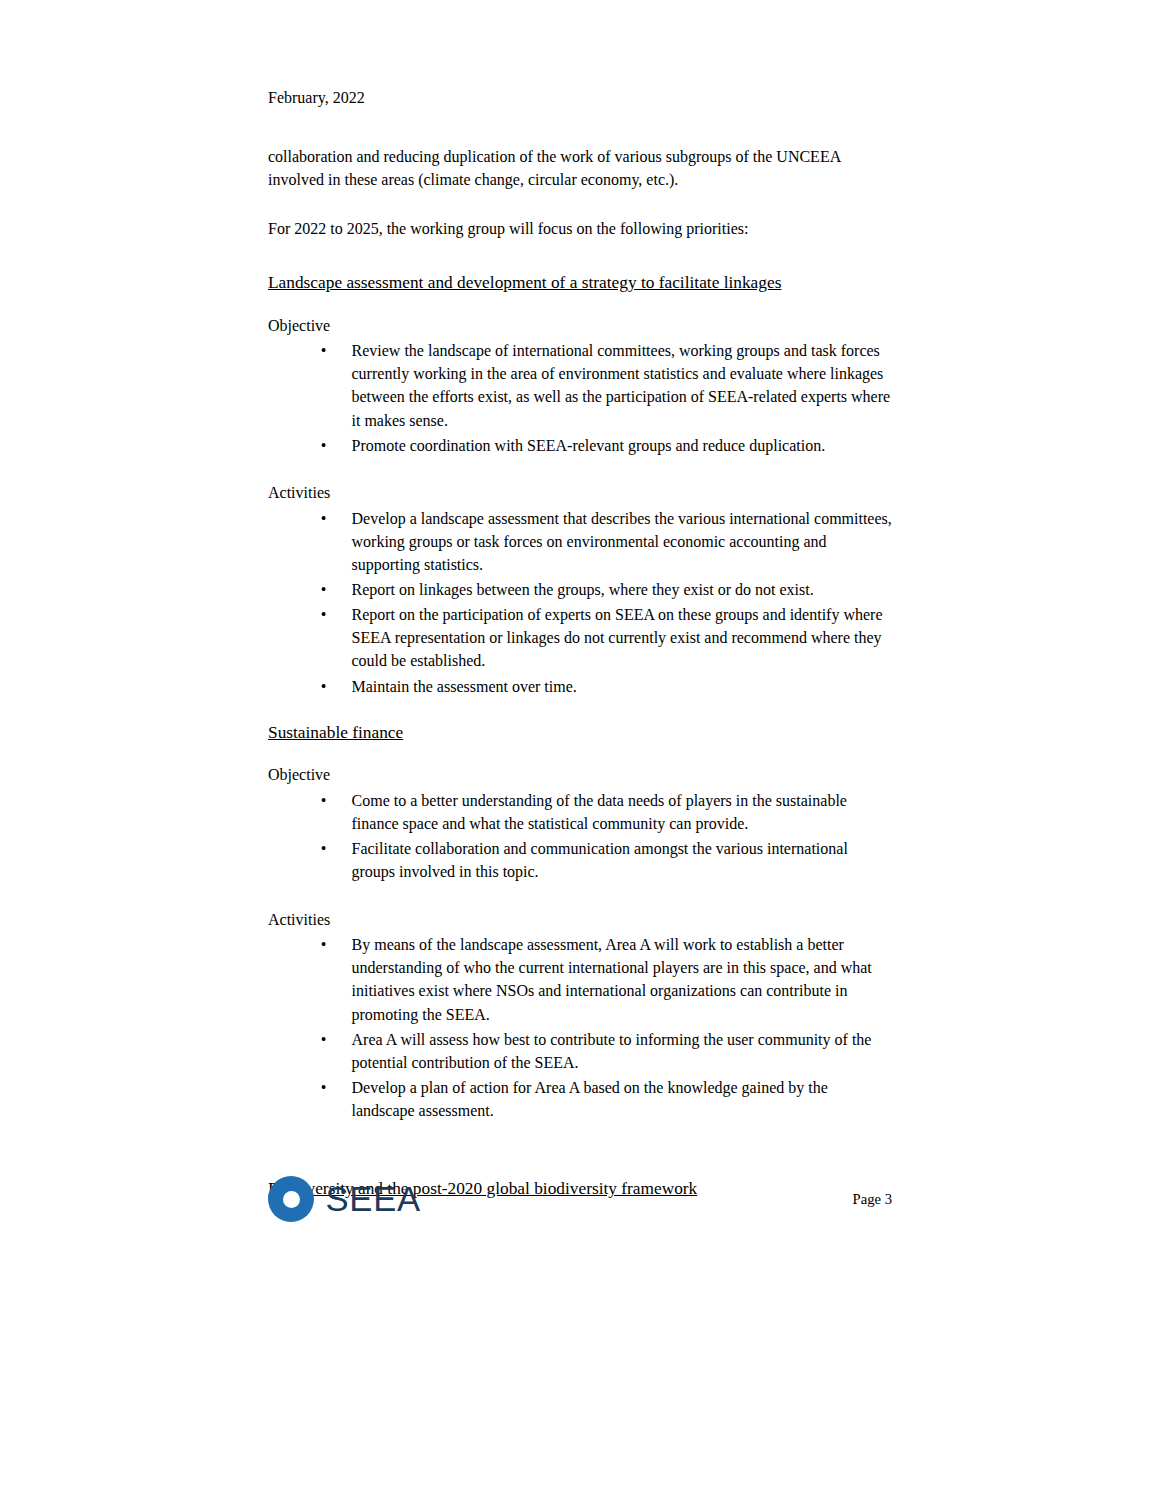February, 2022
collaboration and reducing duplication of the work of various subgroups of the UNCEEA involved in these areas (climate change, circular economy, etc.).
For 2022 to 2025, the working group will focus on the following priorities:
Landscape assessment and development of a strategy to facilitate linkages
Objective
Review the landscape of international committees, working groups and task forces currently working in the area of environment statistics and evaluate where linkages between the efforts exist, as well as the participation of SEEA-related experts where it makes sense.
Promote coordination with SEEA-relevant groups and reduce duplication.
Activities
Develop a landscape assessment that describes the various international committees, working groups or task forces on environmental economic accounting and supporting statistics.
Report on linkages between the groups, where they exist or do not exist.
Report on the participation of experts on SEEA on these groups and identify where SEEA representation or linkages do not currently exist and recommend where they could be established.
Maintain the assessment over time.
Sustainable finance
Objective
Come to a better understanding of the data needs of players in the sustainable finance space and what the statistical community can provide.
Facilitate collaboration and communication amongst the various international groups involved in this topic.
Activities
By means of the landscape assessment, Area A will work to establish a better understanding of who the current international players are in this space, and what initiatives exist where NSOs and international organizations can contribute in promoting the SEEA.
Area A will assess how best to contribute to informing the user community of the potential contribution of the SEEA.
Develop a plan of action for Area A based on the knowledge gained by the landscape assessment.
Biodiversity and the post-2020 global biodiversity framework
SEEA
Page 3